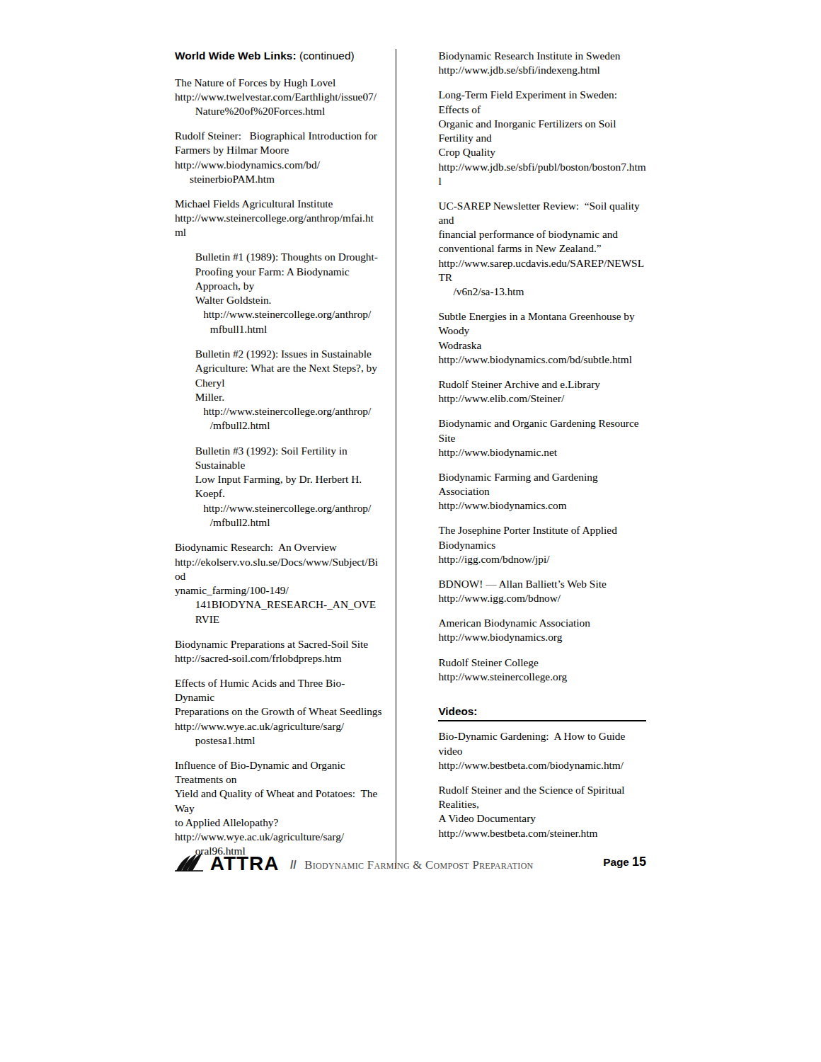World Wide Web Links: (continued)
The Nature of Forces by Hugh Lovel http://www.twelvestar.com/Earthlight/issue07/ Nature%20of%20Forces.html
Rudolf Steiner: Biographical Introduction for Farmers by Hilmar Moore http://www.biodynamics.com/bd/ steinerbioPAM.htm
Michael Fields Agricultural Institute http://www.steinercollege.org/anthrop/mfai.html
Bulletin #1 (1989): Thoughts on Drought- Proofing your Farm: A Biodynamic Approach, by Walter Goldstein. http://www.steinercollege.org/anthrop/ mfbull1.html
Bulletin #2 (1992): Issues in Sustainable Agriculture: What are the Next Steps?, by Cheryl Miller. http://www.steinercollege.org/anthrop/ /mfbull2.html
Bulletin #3 (1992): Soil Fertility in Sustainable Low Input Farming, by Dr. Herbert H. Koepf. http://www.steinercollege.org/anthrop/ /mfbull2.html
Biodynamic Research: An Overview http://ekolserv.vo.slu.se/Docs/www/Subject/Biod ynamic_farming/100-149/ 141BIODYNA_RESEARCH-_AN_OVERVIE
Biodynamic Preparations at Sacred-Soil Site http://sacred-soil.com/frlobdpreps.htm
Effects of Humic Acids and Three Bio-Dynamic Preparations on the Growth of Wheat Seedlings http://www.wye.ac.uk/agriculture/sarg/ postesa1.html
Influence of Bio-Dynamic and Organic Treatments on Yield and Quality of Wheat and Potatoes: The Way to Applied Allelopathy? http://www.wye.ac.uk/agriculture/sarg/ oral96.html
Biodynamic Research Institute in Sweden http://www.jdb.se/sbfi/indexeng.html
Long-Term Field Experiment in Sweden: Effects of Organic and Inorganic Fertilizers on Soil Fertility and Crop Quality http://www.jdb.se/sbfi/publ/boston/boston7.html
UC-SAREP Newsletter Review: “Soil quality and financial performance of biodynamic and conventional farms in New Zealand.” http://www.sarep.ucdavis.edu/SAREP/NEWSLTR /v6n2/sa-13.htm
Subtle Energies in a Montana Greenhouse by Woody Wodraska http://www.biodynamics.com/bd/subtle.html
Rudolf Steiner Archive and e.Library http://www.elib.com/Steiner/
Biodynamic and Organic Gardening Resource Site http://www.biodynamic.net
Biodynamic Farming and Gardening Association http://www.biodynamics.com
The Josephine Porter Institute of Applied Biodynamics http://igg.com/bdnow/jpi/
BDNOW! — Allan Balliett’s Web Site http://www.igg.com/bdnow/
American Biodynamic Association http://www.biodynamics.org
Rudolf Steiner College http://www.steinercollege.org
Videos:
Bio-Dynamic Gardening: A How to Guide video http://www.bestbeta.com/biodynamic.htm/
Rudolf Steiner and the Science of Spiritual Realities, A Video Documentary http://www.bestbeta.com/steiner.htm
ATTRA // Biodynamic Farming & Compost Preparation
Page 15